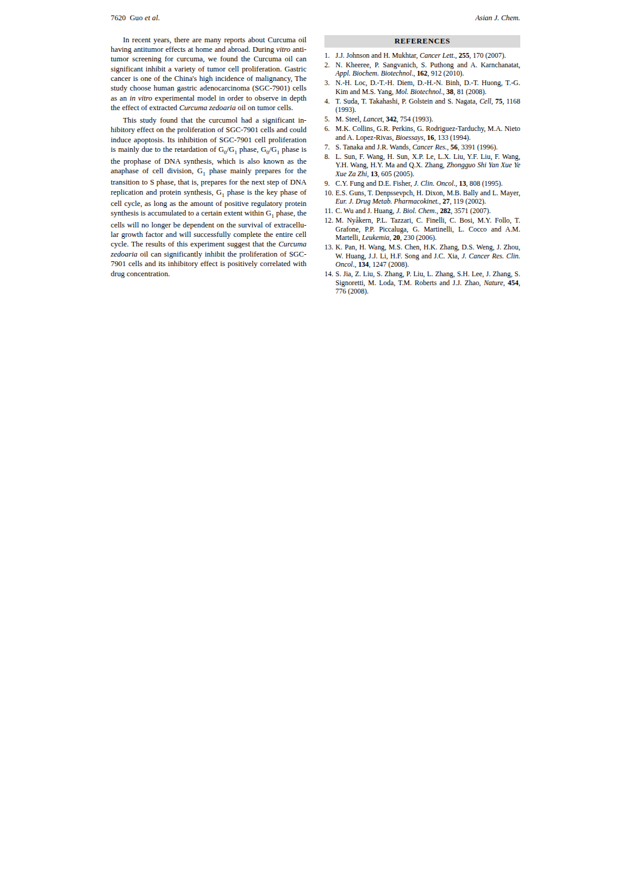7620 Guo et al.
Asian J. Chem.
In recent years, there are many reports about Curcuma oil having antitumor effects at home and abroad. During vitro antitumor screening for curcuma, we found the Curcuma oil can significant inhibit a variety of tumor cell proliferation. Gastric cancer is one of the China's high incidence of malignancy, The study choose human gastric adenocarcinoma (SGC-7901) cells as an in vitro experimental model in order to observe in depth the effect of extracted Curcuma zedoaria oil on tumor cells.
This study found that the curcumol had a significant inhibitory effect on the proliferation of SGC-7901 cells and could induce apoptosis. Its inhibition of SGC-7901 cell proliferation is mainly due to the retardation of G0/G1 phase, G0/G1 phase is the prophase of DNA synthesis, which is also known as the anaphase of cell division, G1 phase mainly prepares for the transition to S phase, that is, prepares for the next step of DNA replication and protein synthesis, G1 phase is the key phase of cell cycle, as long as the amount of positive regulatory protein synthesis is accumulated to a certain extent within G1 phase, the cells will no longer be dependent on the survival of extracellular growth factor and will successfully complete the entire cell cycle. The results of this experiment suggest that the Curcuma zedoaria oil can significantly inhibit the proliferation of SGC-7901 cells and its inhibitory effect is positively correlated with drug concentration.
REFERENCES
1. J.J. Johnson and H. Mukhtar, Cancer Lett., 255, 170 (2007).
2. N. Kheeree, P. Sangvanich, S. Puthong and A. Karnchanatat, Appl. Biochem. Biotechnol., 162, 912 (2010).
3. N.-H. Loc, D.-T.-H. Diem, D.-H.-N. Binh, D.-T. Huong, T.-G. Kim and M.S. Yang, Mol. Biotechnol., 38, 81 (2008).
4. T. Suda, T. Takahashi, P. Golstein and S. Nagata, Cell, 75, 1168 (1993).
5. M. Steel, Lancet, 342, 754 (1993).
6. M.K. Collins, G.R. Perkins, G. Rodriguez-Tarduchy, M.A. Nieto and A. Lopez-Rivas, Bioessays, 16, 133 (1994).
7. S. Tanaka and J.R. Wands, Cancer Res., 56, 3391 (1996).
8. L. Sun, F. Wang, H. Sun, X.P. Le, L.X. Liu, Y.F. Liu, F. Wang, Y.H. Wang, H.Y. Ma and Q.X. Zhang, Zhongguo Shi Yan Xue Ye Xue Za Zhi, 13, 605 (2005).
9. C.Y. Fung and D.E. Fisher, J. Clin. Oncol., 13, 808 (1995).
10. E.S. Guns, T. Denpssevpch, H. Dixon, M.B. Bally and L. Mayer, Eur. J. Drug Metab. Pharmacokinet., 27, 119 (2002).
11. C. Wu and J. Huang, J. Biol. Chem., 282, 3571 (2007).
12. M. Nyåkern, P.L. Tazzari, C. Finelli, C. Bosi, M.Y. Follo, T. Grafone, P.P. Piccaluga, G. Martinelli, L. Cocco and A.M. Martelli, Leukemia, 20, 230 (2006).
13. K. Pan, H. Wang, M.S. Chen, H.K. Zhang, D.S. Weng, J. Zhou, W. Huang, J.J. Li, H.F. Song and J.C. Xia, J. Cancer Res. Clin. Oncol., 134, 1247 (2008).
14. S. Jia, Z. Liu, S. Zhang, P. Liu, L. Zhang, S.H. Lee, J. Zhang, S. Signoretti, M. Loda, T.M. Roberts and J.J. Zhao, Nature, 454, 776 (2008).